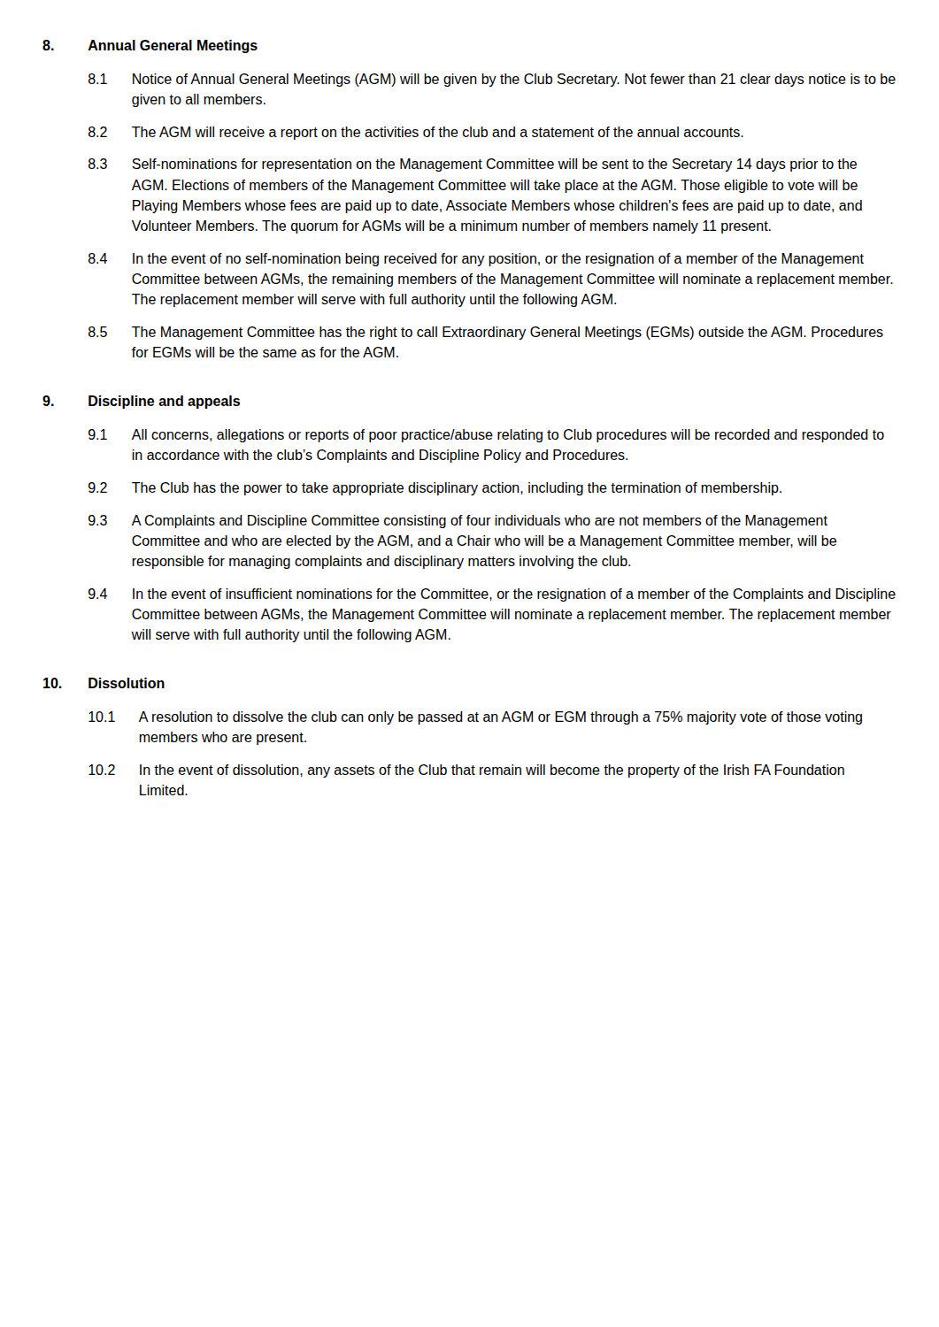8. Annual General Meetings
8.1 Notice of Annual General Meetings (AGM) will be given by the Club Secretary. Not fewer than 21 clear days notice is to be given to all members.
8.2 The AGM will receive a report on the activities of the club and a statement of the annual accounts.
8.3 Self-nominations for representation on the Management Committee will be sent to the Secretary 14 days prior to the AGM. Elections of members of the Management Committee will take place at the AGM. Those eligible to vote will be Playing Members whose fees are paid up to date, Associate Members whose children's fees are paid up to date, and Volunteer Members. The quorum for AGMs will be a minimum number of members namely 11 present.
8.4 In the event of no self-nomination being received for any position, or the resignation of a member of the Management Committee between AGMs, the remaining members of the Management Committee will nominate a replacement member. The replacement member will serve with full authority until the following AGM.
8.5 The Management Committee has the right to call Extraordinary General Meetings (EGMs) outside the AGM. Procedures for EGMs will be the same as for the AGM.
9. Discipline and appeals
9.1 All concerns, allegations or reports of poor practice/abuse relating to Club procedures will be recorded and responded to in accordance with the club’s Complaints and Discipline Policy and Procedures.
9.2 The Club has the power to take appropriate disciplinary action, including the termination of membership.
9.3 A Complaints and Discipline Committee consisting of four individuals who are not members of the Management Committee and who are elected by the AGM, and a Chair who will be a Management Committee member, will be responsible for managing complaints and disciplinary matters involving the club.
9.4 In the event of insufficient nominations for the Committee, or the resignation of a member of the Complaints and Discipline Committee between AGMs, the Management Committee will nominate a replacement member. The replacement member will serve with full authority until the following AGM.
10. Dissolution
10.1 A resolution to dissolve the club can only be passed at an AGM or EGM through a 75% majority vote of those voting members who are present.
10.2 In the event of dissolution, any assets of the Club that remain will become the property of the Irish FA Foundation Limited.